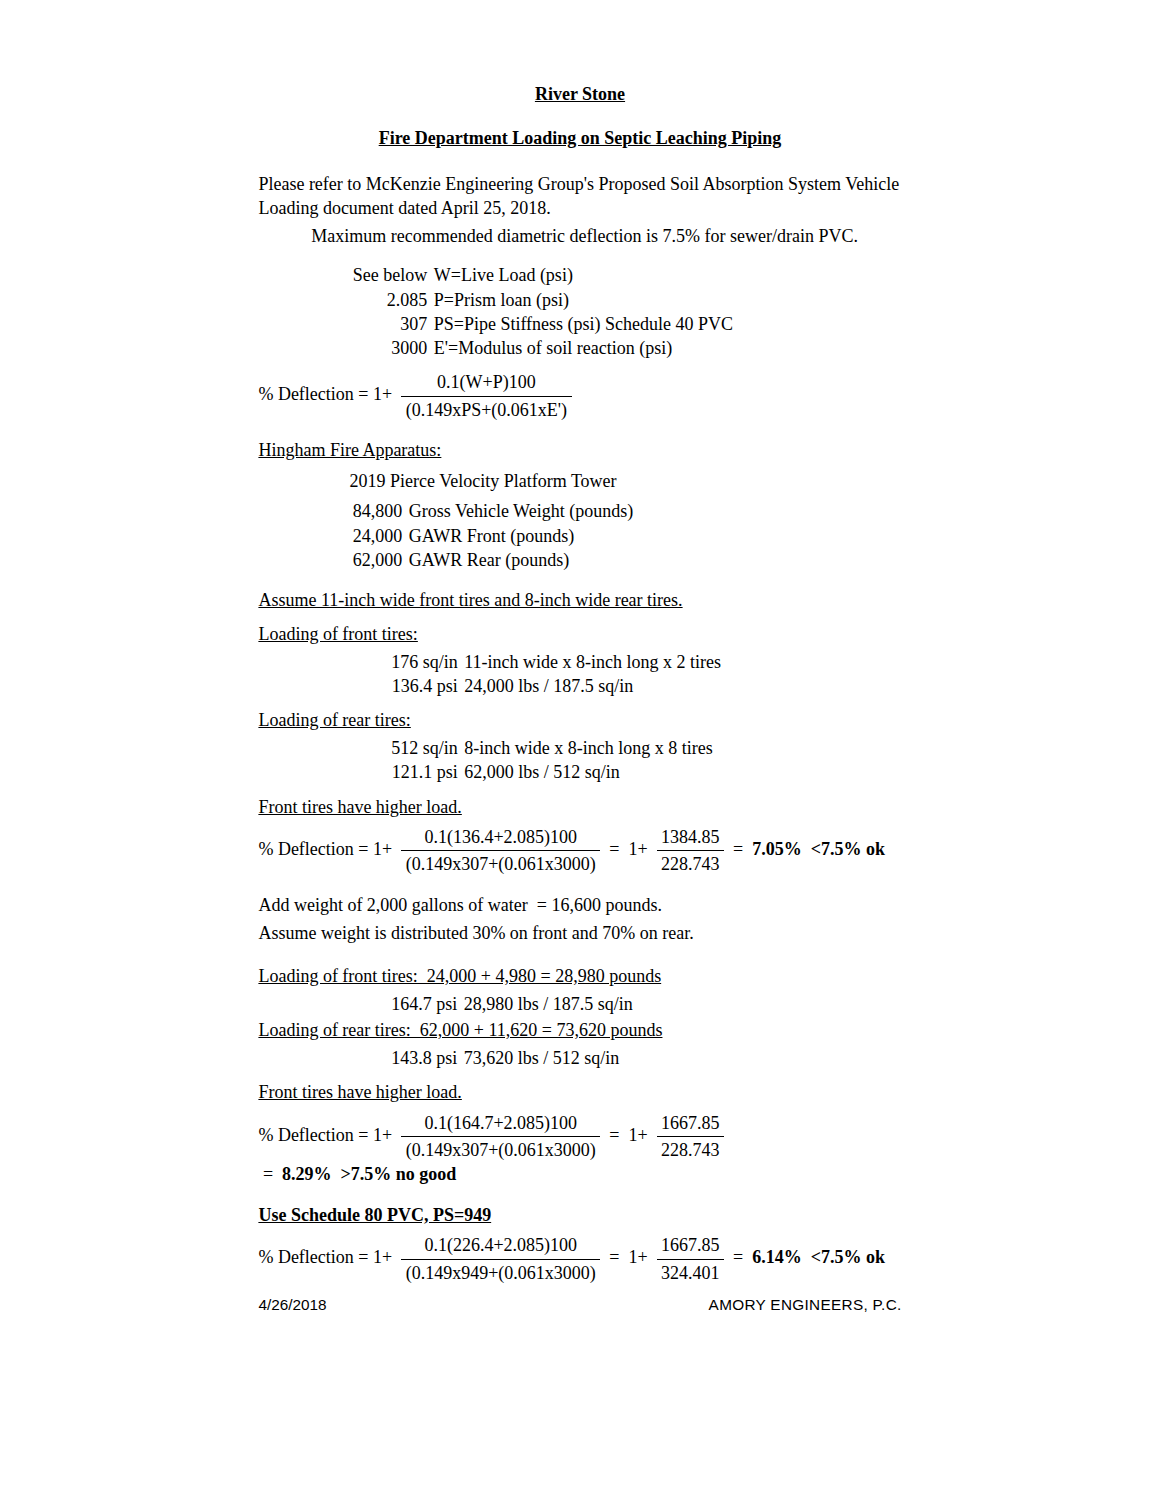River Stone
Fire Department Loading on Septic Leaching Piping
Please refer to McKenzie Engineering Group's Proposed Soil Absorption System Vehicle Loading document dated April 25, 2018.
Maximum recommended diametric deflection is 7.5% for sewer/drain PVC.
| See below | W=Live Load (psi) |
| 2.085 | P=Prism loan (psi) |
| 307 | PS=Pipe Stiffness (psi) Schedule 40 PVC |
| 3000 | E'=Modulus of soil reaction (psi) |
% Deflection = 1+ 0.1(W+P)100 (0.149xPS+(0.061xE')
Hingham Fire Apparatus:
2019 Pierce Velocity Platform Tower
| 84,800 | Gross Vehicle Weight (pounds) |
| 24,000 | GAWR Front (pounds) |
| 62,000 | GAWR Rear (pounds) |
Assume 11-inch wide front tires and 8-inch wide rear tires.
Loading of front tires:
| 176 sq/in | 11-inch wide x 8-inch long x 2 tires |
| 136.4 psi | 24,000 lbs / 187.5 sq/in |
Loading of rear tires:
| 512 sq/in | 8-inch wide x 8-inch long x 8 tires |
| 121.1 psi | 62,000 lbs / 512 sq/in |
Front tires have higher load.
% Deflection = 1+ 0.1(136.4+2.085)100 (0.149x307+(0.061x3000) = 1+ 1384.85 228.743 = 7.05% <7.5% ok
Add weight of 2,000 gallons of water = 16,600 pounds.
Assume weight is distributed 30% on front and 70% on rear.
Loading of front tires: 24,000 + 4,980 = 28,980 pounds
| 164.7 psi | 28,980 lbs / 187.5 sq/in |
Loading of rear tires: 62,000 + 11,620 = 73,620 pounds
| 143.8 psi | 73,620 lbs / 512 sq/in |
Front tires have higher load.
% Deflection = 1+ 0.1(164.7+2.085)100 (0.149x307+(0.061x3000) = 1+ 1667.85 228.743 = 8.29% >7.5% no good
Use Schedule 80 PVC, PS=949
% Deflection = 1+ 0.1(226.4+2.085)100 (0.149x949+(0.061x3000) = 1+ 1667.85 324.401 = 6.14% <7.5% ok
4/26/2018
AMORY ENGINEERS, P.C.